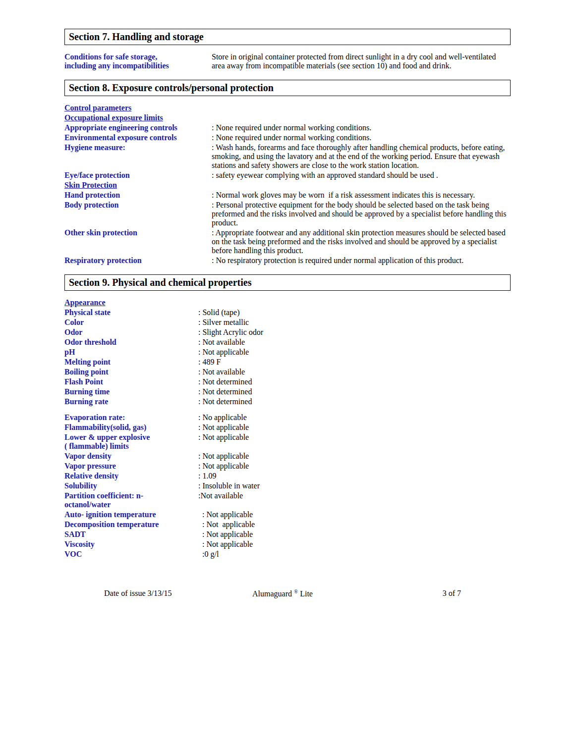Section 7. Handling and storage
| Conditions for safe storage, including any incompatibilities | Store in original container protected from direct sunlight in a dry cool and well-ventilated area away from incompatible materials (see section 10) and food and drink. |
Section 8. Exposure controls/personal protection
| Control parameters | |
| Occupational exposure limits | |
| Appropriate engineering controls | : None required under normal working conditions. |
| Environmental exposure controls | : None required under normal working conditions. |
| Hygiene measure: | : Wash hands, forearms and face thoroughly after handling chemical products, before eating, smoking, and using the lavatory and at the end of the working period. Ensure that eyewash stations and safety showers are close to the work station location. |
| Eye/face protection | : safety eyewear complying with an approved standard should be used . |
| Skin Protection | |
| Hand protection | : Normal work gloves may be worn if a risk assessment indicates this is necessary. |
| Body protection | : Personal protective equipment for the body should be selected based on the task being preformed and the risks involved and should be approved by a specialist before handling this product. |
| Other skin protection | : Appropriate footwear and any additional skin protection measures should be selected based on the task being preformed and the risks involved and should be approved by a specialist before handling this product. |
| Respiratory protection | : No respiratory protection is required under normal application of this product. |
Section 9. Physical and chemical properties
| Appearance | |
| Physical state | : Solid (tape) |
| Color | : Silver metallic |
| Odor | : Slight Acrylic odor |
| Odor threshold | : Not available |
| pH | : Not applicable |
| Melting point | : 489 F |
| Boiling point | : Not available |
| Flash Point | : Not determined |
| Burning time | : Not determined |
| Burning rate | : Not determined |
| Evaporation rate: | : No applicable |
| Flammability(solid, gas) | : Not applicable |
| Lower & upper explosive ( flammable) limits | : Not applicable |
| Vapor density | : Not applicable |
| Vapor pressure | : Not applicable |
| Relative density | : 1.09 |
| Solubility | : Insoluble in water |
| Partition coefficient: n- octanol/water | :Not available |
| Auto- ignition temperature | : Not applicable |
| Decomposition temperature | : Not applicable |
| SADT | : Not applicable |
| Viscosity | : Not applicable |
| VOC | :0 g/l |
Date of issue 3/13/15
Alumaguard ® Lite
3 of 7